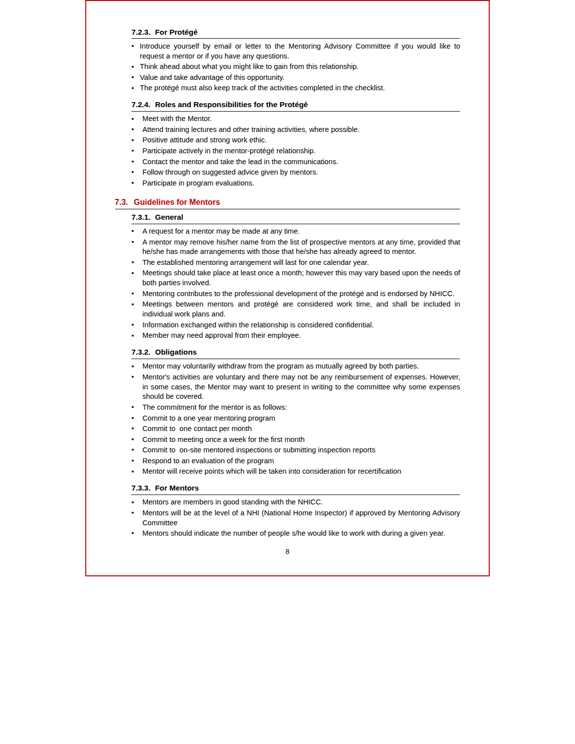7.2.3. For Protégé
Introduce yourself by email or letter to the Mentoring Advisory Committee if you would like to request a mentor or if you have any questions.
Think ahead about what you might like to gain from this relationship.
Value and take advantage of this opportunity.
The protégé must also keep track of the activities completed in the checklist.
7.2.4. Roles and Responsibilities for the Protégé
Meet with the Mentor.
Attend training lectures and other training activities, where possible.
Positive attitude and strong work ethic.
Participate actively in the mentor-protégé relationship.
Contact the mentor and take the lead in the communications.
Follow through on suggested advice given by mentors.
Participate in program evaluations.
7.3. Guidelines for Mentors
7.3.1. General
A request for a mentor may be made at any time.
A mentor may remove his/her name from the list of prospective mentors at any time, provided that he/she has made arrangements with those that he/she has already agreed to mentor.
The established mentoring arrangement will last for one calendar year.
Meetings should take place at least once a month; however this may vary based upon the needs of both parties involved.
Mentoring contributes to the professional development of the protégé and is endorsed by NHICC.
Meetings between mentors and protégé are considered work time, and shall be included in individual work plans and.
Information exchanged within the relationship is considered confidential.
Member may need approval from their employee.
7.3.2. Obligations
Mentor may voluntarily withdraw from the program as mutually agreed by both parties.
Mentor's activities are voluntary and there may not be any reimbursement of expenses. However, in some cases, the Mentor may want to present in writing to the committee why some expenses should be covered.
The commitment for the mentor is as follows:
Commit to a one year mentoring program
Commit to one contact per month
Commit to meeting once a week for the first month
Commit to on-site mentored inspections or submitting inspection reports
Respond to an evaluation of the program
Mentor will receive points which will be taken into consideration for recertification
7.3.3. For Mentors
Mentors are members in good standing with the NHICC.
Mentors will be at the level of a NHI (National Home Inspector) if approved by Mentoring Advisory Committee
Mentors should indicate the number of people s/he would like to work with during a given year.
8